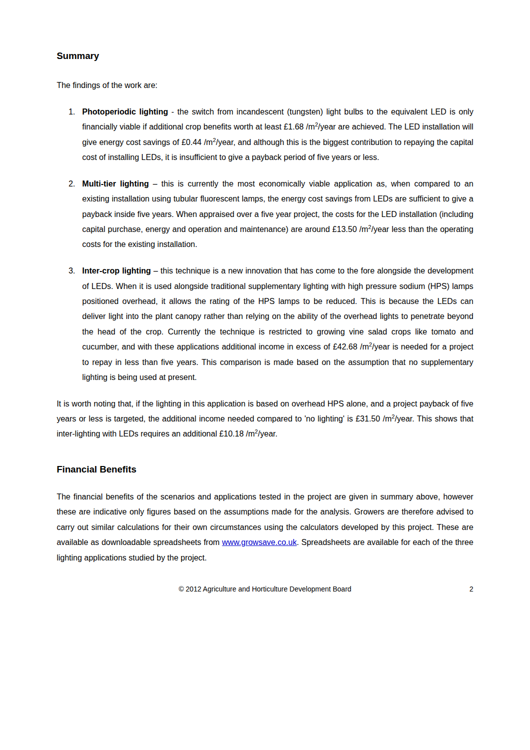Summary
The findings of the work are:
Photoperiodic lighting - the switch from incandescent (tungsten) light bulbs to the equivalent LED is only financially viable if additional crop benefits worth at least £1.68 /m2/year are achieved. The LED installation will give energy cost savings of £0.44 /m2/year, and although this is the biggest contribution to repaying the capital cost of installing LEDs, it is insufficient to give a payback period of five years or less.
Multi-tier lighting – this is currently the most economically viable application as, when compared to an existing installation using tubular fluorescent lamps, the energy cost savings from LEDs are sufficient to give a payback inside five years. When appraised over a five year project, the costs for the LED installation (including capital purchase, energy and operation and maintenance) are around £13.50 /m2/year less than the operating costs for the existing installation.
Inter-crop lighting – this technique is a new innovation that has come to the fore alongside the development of LEDs. When it is used alongside traditional supplementary lighting with high pressure sodium (HPS) lamps positioned overhead, it allows the rating of the HPS lamps to be reduced. This is because the LEDs can deliver light into the plant canopy rather than relying on the ability of the overhead lights to penetrate beyond the head of the crop. Currently the technique is restricted to growing vine salad crops like tomato and cucumber, and with these applications additional income in excess of £42.68 /m2/year is needed for a project to repay in less than five years. This comparison is made based on the assumption that no supplementary lighting is being used at present.
It is worth noting that, if the lighting in this application is based on overhead HPS alone, and a project payback of five years or less is targeted, the additional income needed compared to 'no lighting' is £31.50 /m2/year. This shows that inter-lighting with LEDs requires an additional £10.18 /m2/year.
Financial Benefits
The financial benefits of the scenarios and applications tested in the project are given in summary above, however these are indicative only figures based on the assumptions made for the analysis. Growers are therefore advised to carry out similar calculations for their own circumstances using the calculators developed by this project. These are available as downloadable spreadsheets from www.growsave.co.uk. Spreadsheets are available for each of the three lighting applications studied by the project.
© 2012 Agriculture and Horticulture Development Board 2